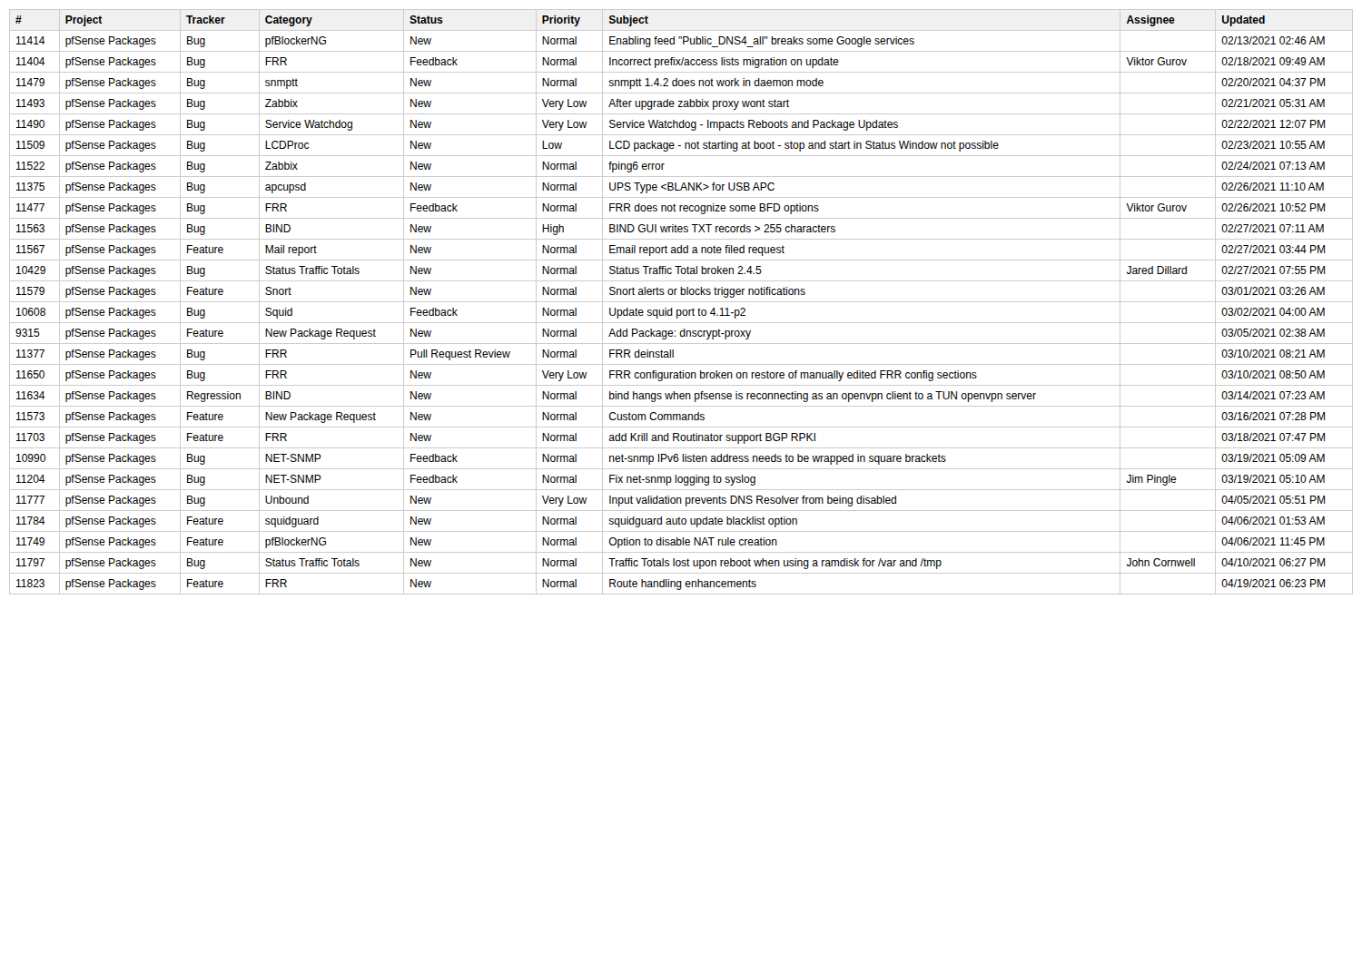| # | Project | Tracker | Category | Status | Priority | Subject | Assignee | Updated |
| --- | --- | --- | --- | --- | --- | --- | --- | --- |
| 11414 | pfSense Packages | Bug | pfBlockerNG | New | Normal | Enabling feed "Public_DNS4_all" breaks some Google services | | 02/13/2021 02:46 AM |
| 11404 | pfSense Packages | Bug | FRR | Feedback | Normal | Incorrect prefix/access lists migration on update | Viktor Gurov | 02/18/2021 09:49 AM |
| 11479 | pfSense Packages | Bug | snmptt | New | Normal | snmptt 1.4.2 does not work in daemon mode | | 02/20/2021 04:37 PM |
| 11493 | pfSense Packages | Bug | Zabbix | New | Very Low | After upgrade zabbix proxy wont start | | 02/21/2021 05:31 AM |
| 11490 | pfSense Packages | Bug | Service Watchdog | New | Very Low | Service Watchdog - Impacts Reboots and Package Updates | | 02/22/2021 12:07 PM |
| 11509 | pfSense Packages | Bug | LCDProc | New | Low | LCD package - not starting at boot - stop and start in Status Window not possible | | 02/23/2021 10:55 AM |
| 11522 | pfSense Packages | Bug | Zabbix | New | Normal | fping6 error | | 02/24/2021 07:13 AM |
| 11375 | pfSense Packages | Bug | apcupsd | New | Normal | UPS Type <BLANK> for USB APC | | 02/26/2021 11:10 AM |
| 11477 | pfSense Packages | Bug | FRR | Feedback | Normal | FRR does not recognize some BFD options | Viktor Gurov | 02/26/2021 10:52 PM |
| 11563 | pfSense Packages | Bug | BIND | New | High | BIND GUI writes TXT records > 255 characters | | 02/27/2021 07:11 AM |
| 11567 | pfSense Packages | Feature | Mail report | New | Normal | Email report add a note filed request | | 02/27/2021 03:44 PM |
| 10429 | pfSense Packages | Bug | Status Traffic Totals | New | Normal | Status Traffic Total broken 2.4.5 | Jared Dillard | 02/27/2021 07:55 PM |
| 11579 | pfSense Packages | Feature | Snort | New | Normal | Snort alerts or blocks trigger notifications | | 03/01/2021 03:26 AM |
| 10608 | pfSense Packages | Bug | Squid | Feedback | Normal | Update squid port to 4.11-p2 | | 03/02/2021 04:00 AM |
| 9315 | pfSense Packages | Feature | New Package Request | New | Normal | Add Package: dnscrypt-proxy | | 03/05/2021 02:38 AM |
| 11377 | pfSense Packages | Bug | FRR | Pull Request Review | Normal | FRR deinstall | | 03/10/2021 08:21 AM |
| 11650 | pfSense Packages | Bug | FRR | New | Very Low | FRR configuration broken on restore of manually edited FRR config sections | | 03/10/2021 08:50 AM |
| 11634 | pfSense Packages | Regression | BIND | New | Normal | bind hangs when pfsense is reconnecting as an openvpn client to a TUN openvpn server | | 03/14/2021 07:23 AM |
| 11573 | pfSense Packages | Feature | New Package Request | New | Normal | Custom Commands | | 03/16/2021 07:28 PM |
| 11703 | pfSense Packages | Feature | FRR | New | Normal | add Krill and Routinator support BGP RPKI | | 03/18/2021 07:47 PM |
| 10990 | pfSense Packages | Bug | NET-SNMP | Feedback | Normal | net-snmp IPv6 listen address needs to be wrapped in square brackets | | 03/19/2021 05:09 AM |
| 11204 | pfSense Packages | Bug | NET-SNMP | Feedback | Normal | Fix net-snmp logging to syslog | Jim Pingle | 03/19/2021 05:10 AM |
| 11777 | pfSense Packages | Bug | Unbound | New | Very Low | Input validation prevents DNS Resolver from being disabled | | 04/05/2021 05:51 PM |
| 11784 | pfSense Packages | Feature | squidguard | New | Normal | squidguard auto update blacklist option | | 04/06/2021 01:53 AM |
| 11749 | pfSense Packages | Feature | pfBlockerNG | New | Normal | Option to disable NAT rule creation | | 04/06/2021 11:45 PM |
| 11797 | pfSense Packages | Bug | Status Traffic Totals | New | Normal | Traffic Totals lost upon reboot when using a ramdisk for /var and /tmp | John Cornwell | 04/10/2021 06:27 PM |
| 11823 | pfSense Packages | Feature | FRR | New | Normal | Route handling enhancements | | 04/19/2021 06:23 PM |